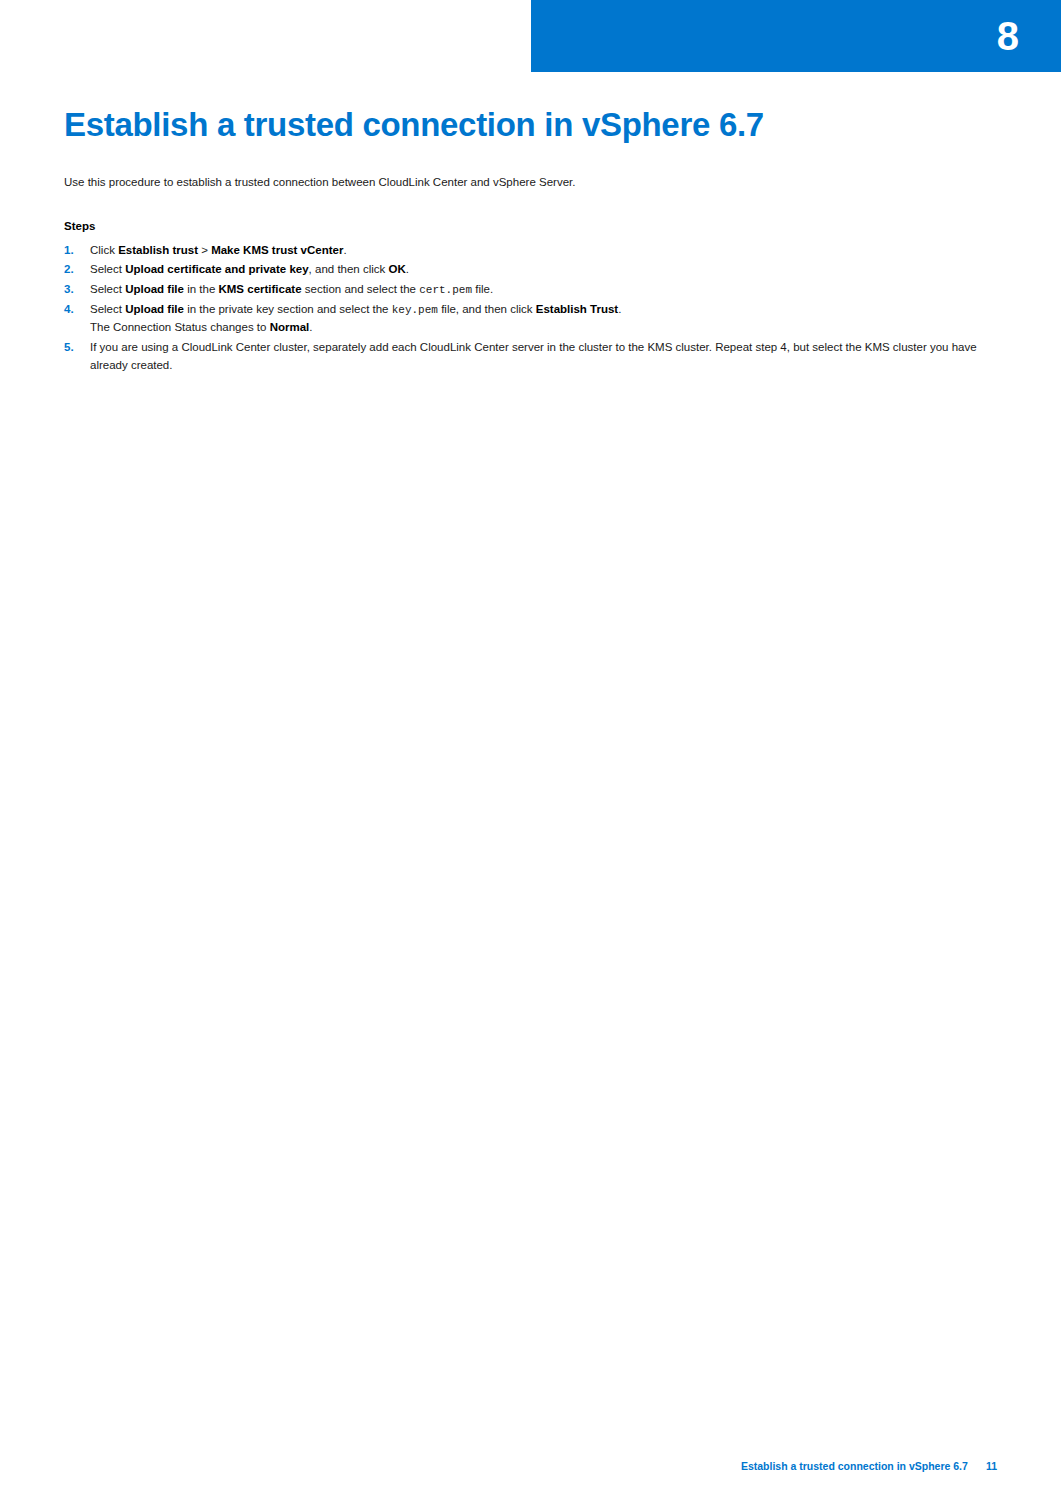8
Establish a trusted connection in vSphere 6.7
Use this procedure to establish a trusted connection between CloudLink Center and vSphere Server.
Steps
Click Establish trust > Make KMS trust vCenter.
Select Upload certificate and private key, and then click OK.
Select Upload file in the KMS certificate section and select the cert.pem file.
Select Upload file in the private key section and select the key.pem file, and then click Establish Trust.The Connection Status changes to Normal.
If you are using a CloudLink Center cluster, separately add each CloudLink Center server in the cluster to the KMS cluster. Repeat step 4, but select the KMS cluster you have already created.
Establish a trusted connection in vSphere 6.711